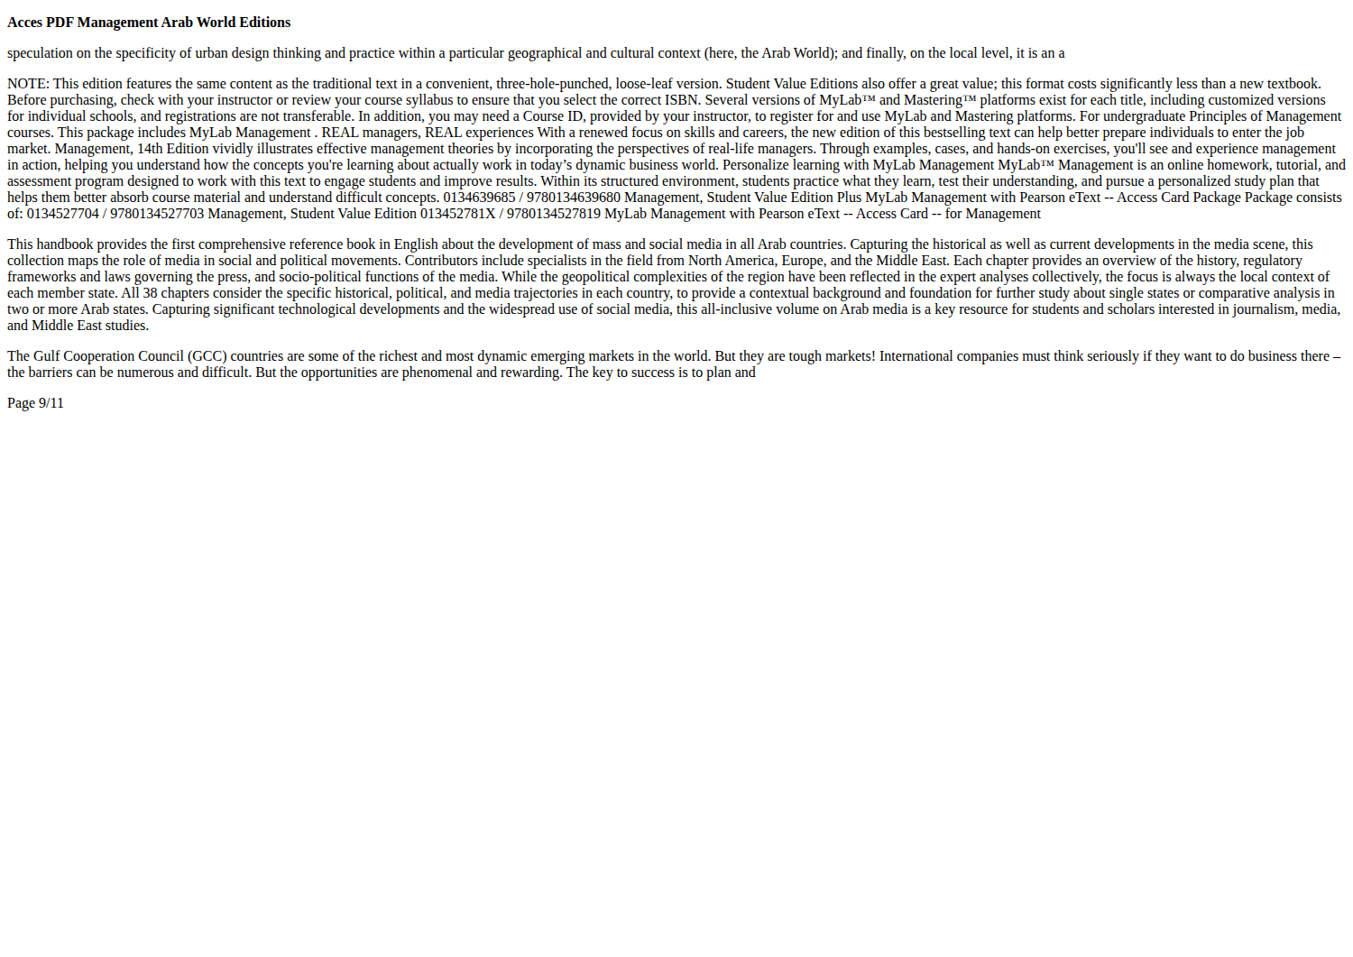Acces PDF Management Arab World Editions
speculation on the specificity of urban design thinking and practice within a particular geographical and cultural context (here, the Arab World); and finally, on the local level, it is an a
NOTE: This edition features the same content as the traditional text in a convenient, three-hole-punched, loose-leaf version. Student Value Editions also offer a great value; this format costs significantly less than a new textbook. Before purchasing, check with your instructor or review your course syllabus to ensure that you select the correct ISBN. Several versions of MyLab™ and Mastering™ platforms exist for each title, including customized versions for individual schools, and registrations are not transferable. In addition, you may need a Course ID, provided by your instructor, to register for and use MyLab and Mastering platforms. For undergraduate Principles of Management courses. This package includes MyLab Management . REAL managers, REAL experiences With a renewed focus on skills and careers, the new edition of this bestselling text can help better prepare individuals to enter the job market. Management, 14th Edition vividly illustrates effective management theories by incorporating the perspectives of real-life managers. Through examples, cases, and hands-on exercises, you'll see and experience management in action, helping you understand how the concepts you're learning about actually work in today’s dynamic business world. Personalize learning with MyLab Management MyLab™ Management is an online homework, tutorial, and assessment program designed to work with this text to engage students and improve results. Within its structured environment, students practice what they learn, test their understanding, and pursue a personalized study plan that helps them better absorb course material and understand difficult concepts. 0134639685 / 9780134639680 Management, Student Value Edition Plus MyLab Management with Pearson eText -- Access Card Package Package consists of: 0134527704 / 9780134527703 Management, Student Value Edition 013452781X / 9780134527819 MyLab Management with Pearson eText -- Access Card -- for Management
This handbook provides the first comprehensive reference book in English about the development of mass and social media in all Arab countries. Capturing the historical as well as current developments in the media scene, this collection maps the role of media in social and political movements. Contributors include specialists in the field from North America, Europe, and the Middle East. Each chapter provides an overview of the history, regulatory frameworks and laws governing the press, and socio-political functions of the media. While the geopolitical complexities of the region have been reflected in the expert analyses collectively, the focus is always the local context of each member state. All 38 chapters consider the specific historical, political, and media trajectories in each country, to provide a contextual background and foundation for further study about single states or comparative analysis in two or more Arab states. Capturing significant technological developments and the widespread use of social media, this all-inclusive volume on Arab media is a key resource for students and scholars interested in journalism, media, and Middle East studies.
The Gulf Cooperation Council (GCC) countries are some of the richest and most dynamic emerging markets in the world. But they are tough markets! International companies must think seriously if they want to do business there – the barriers can be numerous and difficult. But the opportunities are phenomenal and rewarding. The key to success is to plan and
Page 9/11